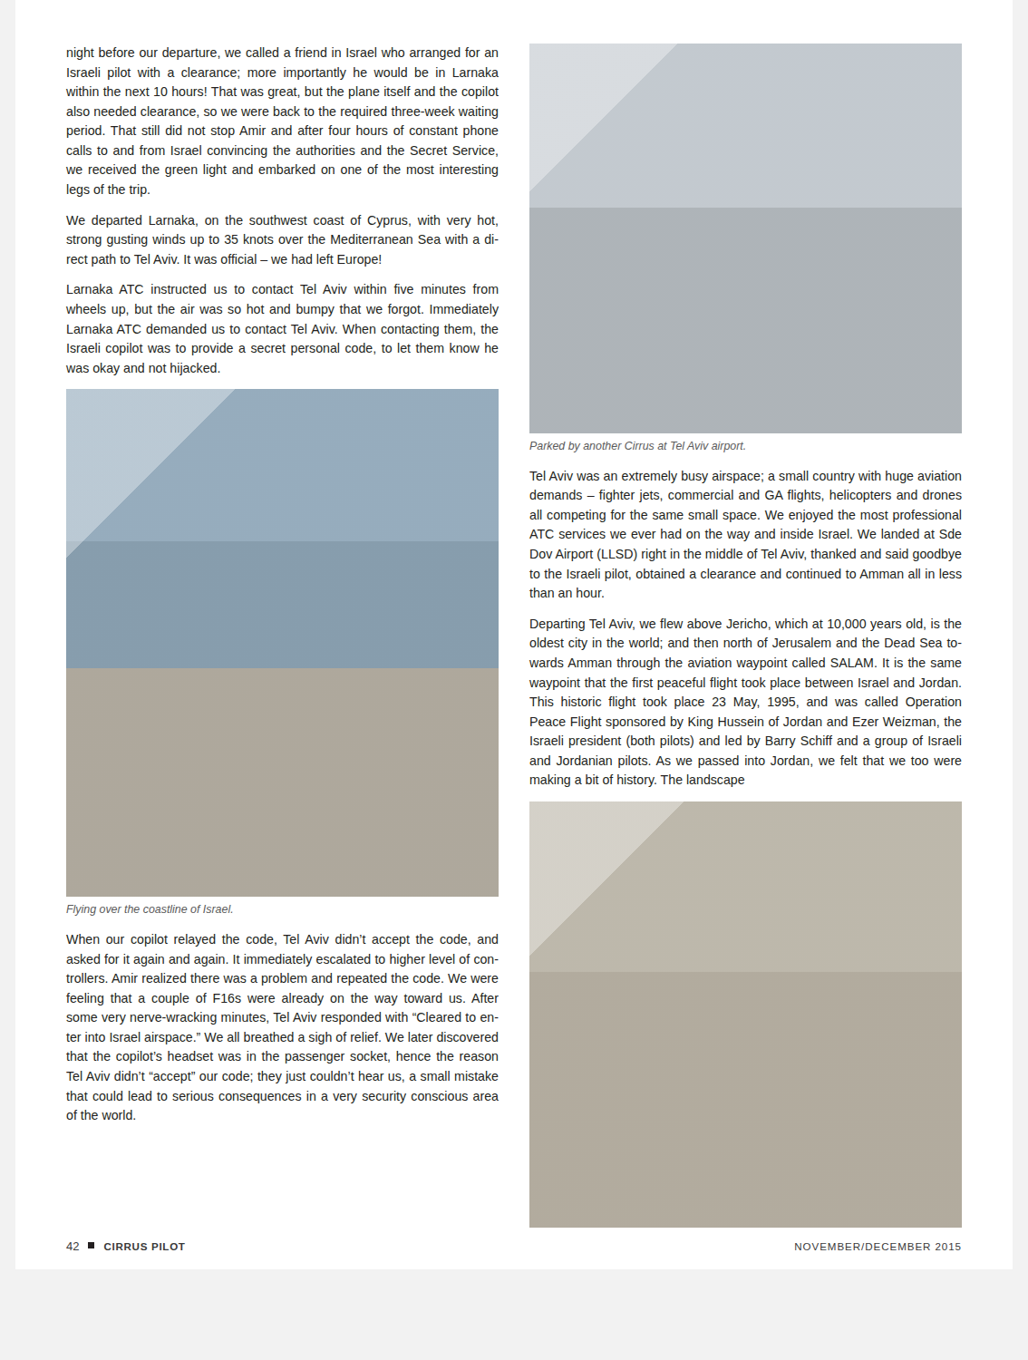night before our departure, we called a friend in Israel who arranged for an Israeli pilot with a clearance; more importantly he would be in Larnaka within the next 10 hours! That was great, but the plane itself and the copilot also needed clearance, so we were back to the required three-week waiting period. That still did not stop Amir and after four hours of constant phone calls to and from Israel convincing the authorities and the Secret Service, we received the green light and embarked on one of the most interesting legs of the trip.
We departed Larnaka, on the southwest coast of Cyprus, with very hot, strong gusting winds up to 35 knots over the Mediterranean Sea with a direct path to Tel Aviv. It was official – we had left Europe!
Larnaka ATC instructed us to contact Tel Aviv within five minutes from wheels up, but the air was so hot and bumpy that we forgot. Immediately Larnaka ATC demanded us to contact Tel Aviv. When contacting them, the Israeli copilot was to provide a secret personal code, to let them know he was okay and not hijacked.
Flying over the coastline of Israel.
When our copilot relayed the code, Tel Aviv didn’t accept the code, and asked for it again and again. It immediately escalated to higher level of controllers. Amir realized there was a problem and repeated the code. We were feeling that a couple of F16s were already on the way toward us. After some very nerve-wracking minutes, Tel Aviv responded with “Cleared to enter into Israel airspace.” We all breathed a sigh of relief. We later discovered that the copilot’s headset was in the passenger socket, hence the reason Tel Aviv didn’t “accept” our code; they just couldn’t hear us, a small mistake that could lead to serious consequences in a very security conscious area of the world.
Parked by another Cirrus at Tel Aviv airport.
Tel Aviv was an extremely busy airspace; a small country with huge aviation demands – fighter jets, commercial and GA flights, helicopters and drones all competing for the same small space. We enjoyed the most professional ATC services we ever had on the way and inside Israel. We landed at Sde Dov Airport (LLSD) right in the middle of Tel Aviv, thanked and said goodbye to the Israeli pilot, obtained a clearance and continued to Amman all in less than an hour.
Departing Tel Aviv, we flew above Jericho, which at 10,000 years old, is the oldest city in the world; and then north of Jerusalem and the Dead Sea towards Amman through the aviation waypoint called SALAM. It is the same waypoint that the first peaceful flight took place between Israel and Jordan. This historic flight took place 23 May, 1995, and was called Operation Peace Flight sponsored by King Hussein of Jordan and Ezer Weizman, the Israeli president (both pilots) and led by Barry Schiff and a group of Israeli and Jordanian pilots. As we passed into Jordan, we felt that we too were making a bit of history. The landscape
42 Cirrus Pilot
November/December 2015